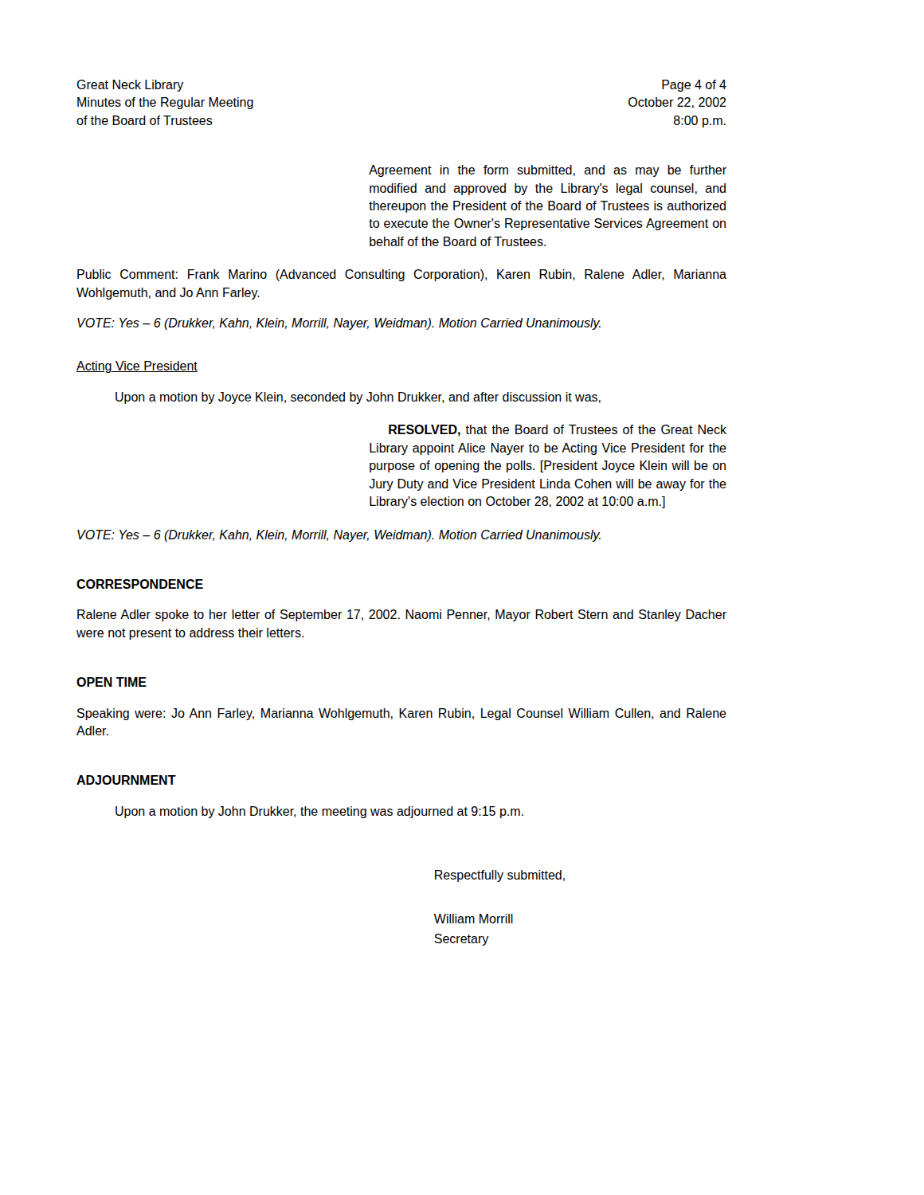| Great Neck Library | Page 4 of 4 |
| Minutes of the Regular Meeting | October 22, 2002 |
| of the Board of Trustees | 8:00 p.m. |
Agreement in the form submitted, and as may be further modified and approved by the Library's legal counsel, and thereupon the President of the Board of Trustees is authorized to execute the Owner's Representative Services Agreement on behalf of the Board of Trustees.
Public Comment: Frank Marino (Advanced Consulting Corporation), Karen Rubin, Ralene Adler, Marianna Wohlgemuth, and Jo Ann Farley.
VOTE: Yes – 6 (Drukker, Kahn, Klein, Morrill, Nayer, Weidman). Motion Carried Unanimously.
Acting Vice President
Upon a motion by Joyce Klein, seconded by John Drukker, and after discussion it was,
RESOLVED, that the Board of Trustees of the Great Neck Library appoint Alice Nayer to be Acting Vice President for the purpose of opening the polls. [President Joyce Klein will be on Jury Duty and Vice President Linda Cohen will be away for the Library's election on October 28, 2002 at 10:00 a.m.]
VOTE: Yes – 6 (Drukker, Kahn, Klein, Morrill, Nayer, Weidman). Motion Carried Unanimously.
CORRESPONDENCE
Ralene Adler spoke to her letter of September 17, 2002. Naomi Penner, Mayor Robert Stern and Stanley Dacher were not present to address their letters.
OPEN TIME
Speaking were: Jo Ann Farley, Marianna Wohlgemuth, Karen Rubin, Legal Counsel William Cullen, and Ralene Adler.
ADJOURNMENT
Upon a motion by John Drukker, the meeting was adjourned at 9:15 p.m.
Respectfully submitted,
William Morrill
Secretary